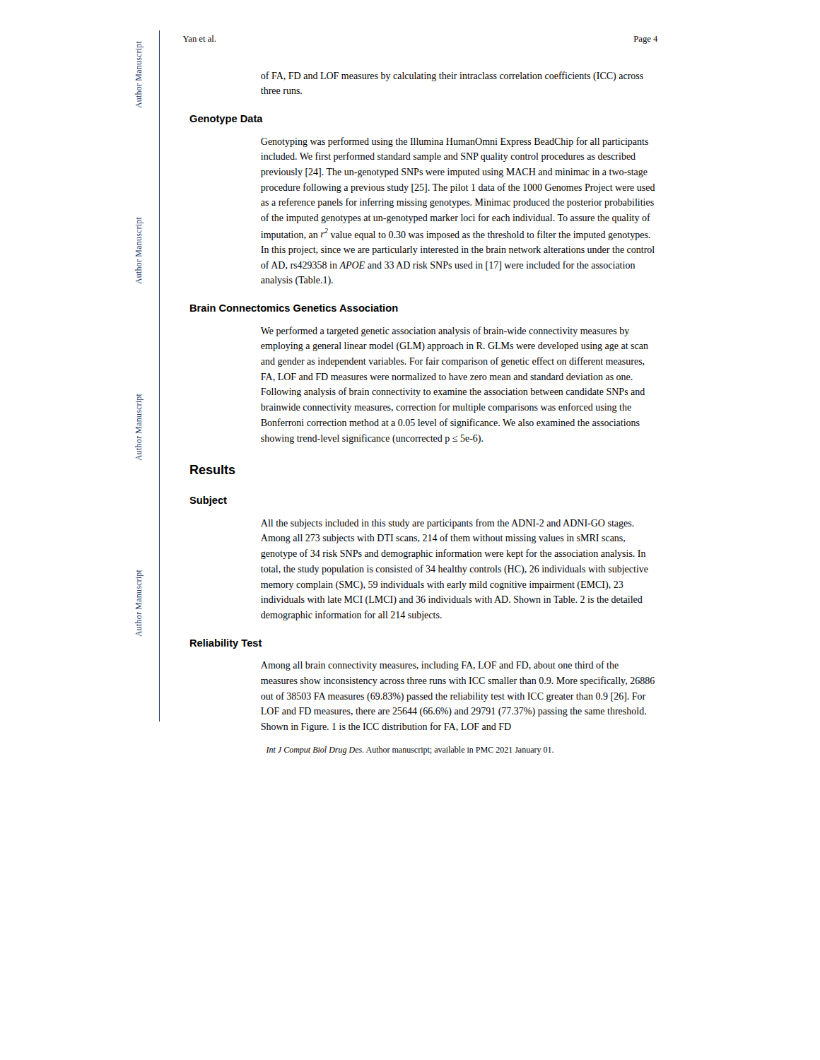Author Manuscript Author Manuscript Author Manuscript Author Manuscript
Yan et al.
Page 4
of FA, FD and LOF measures by calculating their intraclass correlation coefficients (ICC) across three runs.
Genotype Data
Genotyping was performed using the Illumina HumanOmni Express BeadChip for all participants included. We first performed standard sample and SNP quality control procedures as described previously [24]. The un-genotyped SNPs were imputed using MACH and minimac in a two-stage procedure following a previous study [25]. The pilot 1 data of the 1000 Genomes Project were used as a reference panels for inferring missing genotypes. Minimac produced the posterior probabilities of the imputed genotypes at un-genotyped marker loci for each individual. To assure the quality of imputation, an r2 value equal to 0.30 was imposed as the threshold to filter the imputed genotypes. In this project, since we are particularly interested in the brain network alterations under the control of AD, rs429358 in APOE and 33 AD risk SNPs used in [17] were included for the association analysis (Table.1).
Brain Connectomics Genetics Association
We performed a targeted genetic association analysis of brain-wide connectivity measures by employing a general linear model (GLM) approach in R. GLMs were developed using age at scan and gender as independent variables. For fair comparison of genetic effect on different measures, FA, LOF and FD measures were normalized to have zero mean and standard deviation as one. Following analysis of brain connectivity to examine the association between candidate SNPs and brainwide connectivity measures, correction for multiple comparisons was enforced using the Bonferroni correction method at a 0.05 level of significance. We also examined the associations showing trend-level significance (uncorrected p ≤ 5e-6).
Results
Subject
All the subjects included in this study are participants from the ADNI-2 and ADNI-GO stages. Among all 273 subjects with DTI scans, 214 of them without missing values in sMRI scans, genotype of 34 risk SNPs and demographic information were kept for the association analysis. In total, the study population is consisted of 34 healthy controls (HC), 26 individuals with subjective memory complain (SMC), 59 individuals with early mild cognitive impairment (EMCI), 23 individuals with late MCI (LMCI) and 36 individuals with AD. Shown in Table. 2 is the detailed demographic information for all 214 subjects.
Reliability Test
Among all brain connectivity measures, including FA, LOF and FD, about one third of the measures show inconsistency across three runs with ICC smaller than 0.9. More specifically, 26886 out of 38503 FA measures (69.83%) passed the reliability test with ICC greater than 0.9 [26]. For LOF and FD measures, there are 25644 (66.6%) and 29791 (77.37%) passing the same threshold. Shown in Figure. 1 is the ICC distribution for FA, LOF and FD
Int J Comput Biol Drug Des. Author manuscript; available in PMC 2021 January 01.